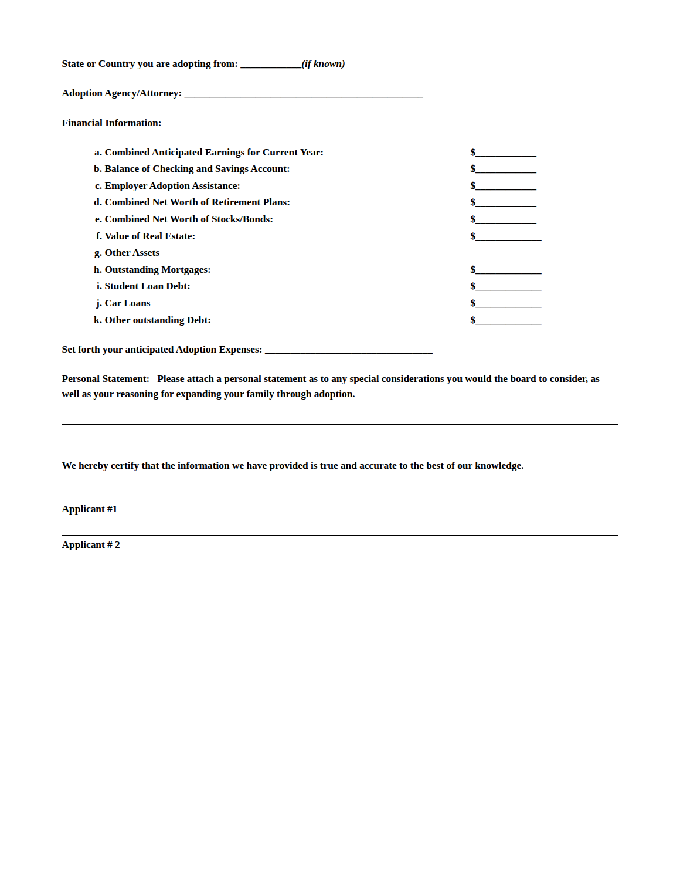State or Country you are adopting from: ____________(if known)
Adoption Agency/Attorney: _______________________________________________
Financial Information:
Combined Anticipated Earnings for Current Year: $____________
Balance of Checking and Savings Account: $____________
Employer Adoption Assistance: $____________
Combined Net Worth of Retirement Plans: $____________
Combined Net Worth of Stocks/Bonds: $____________
Value of Real Estate: $_____________
Other Assets
Outstanding Mortgages: $_____________
Student Loan Debt: $_____________
Car Loans $_____________
Other outstanding Debt: $_____________
Set forth your anticipated Adoption Expenses: _________________________________
Personal Statement: Please attach a personal statement as to any special considerations you would the board to consider, as well as your reasoning for expanding your family through adoption.
We hereby certify that the information we have provided is true and accurate to the best of our knowledge.
Applicant #1
Applicant # 2